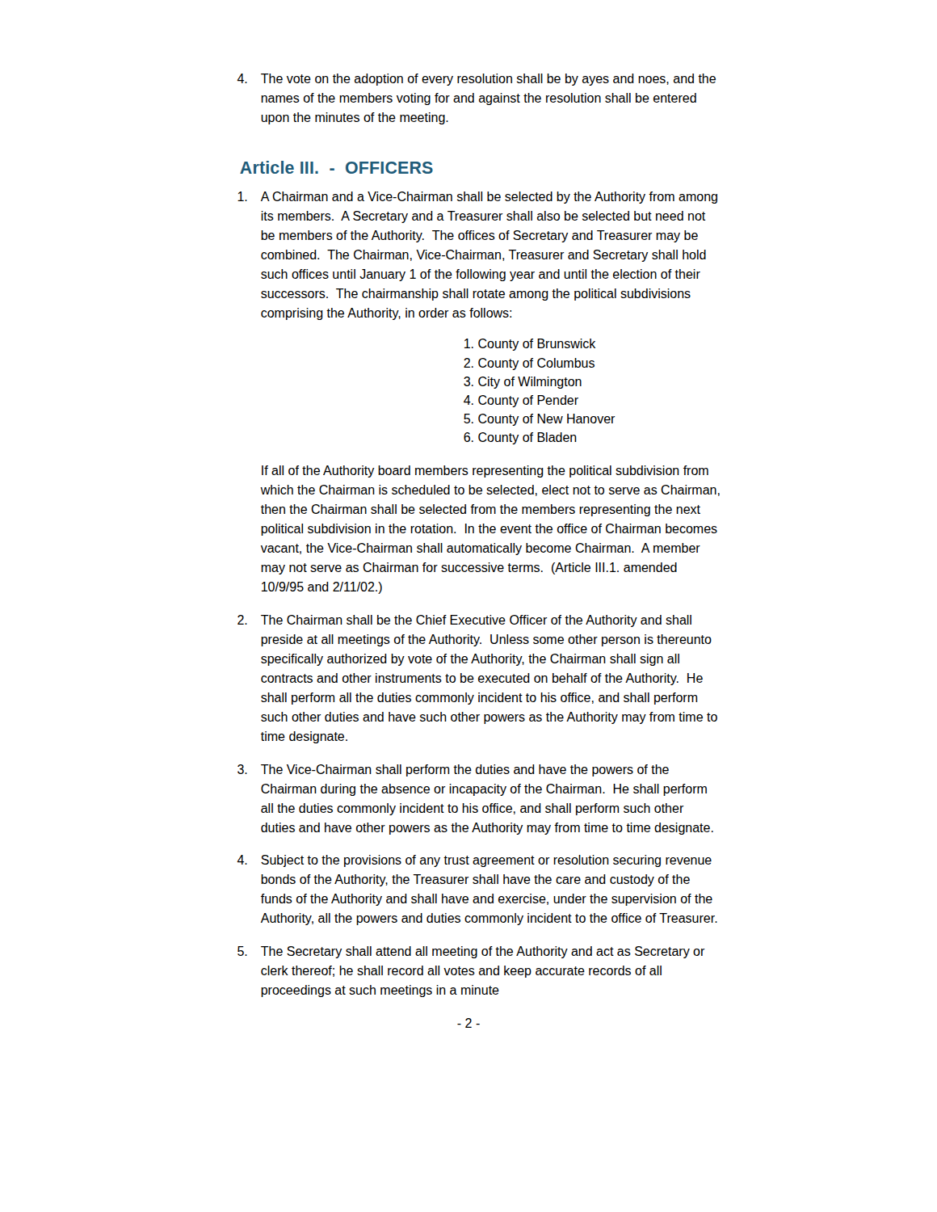The vote on the adoption of every resolution shall be by ayes and noes, and the names of the members voting for and against the resolution shall be entered upon the minutes of the meeting.
Article III. - OFFICERS
A Chairman and a Vice-Chairman shall be selected by the Authority from among its members. A Secretary and a Treasurer shall also be selected but need not be members of the Authority. The offices of Secretary and Treasurer may be combined. The Chairman, Vice-Chairman, Treasurer and Secretary shall hold such offices until January 1 of the following year and until the election of their successors. The chairmanship shall rotate among the political subdivisions comprising the Authority, in order as follows:
County of Brunswick
County of Columbus
City of Wilmington
County of Pender
County of New Hanover
County of Bladen
If all of the Authority board members representing the political subdivision from which the Chairman is scheduled to be selected, elect not to serve as Chairman, then the Chairman shall be selected from the members representing the next political subdivision in the rotation. In the event the office of Chairman becomes vacant, the Vice-Chairman shall automatically become Chairman. A member may not serve as Chairman for successive terms. (Article III.1. amended 10/9/95 and 2/11/02.)
The Chairman shall be the Chief Executive Officer of the Authority and shall preside at all meetings of the Authority. Unless some other person is thereunto specifically authorized by vote of the Authority, the Chairman shall sign all contracts and other instruments to be executed on behalf of the Authority. He shall perform all the duties commonly incident to his office, and shall perform such other duties and have such other powers as the Authority may from time to time designate.
The Vice-Chairman shall perform the duties and have the powers of the Chairman during the absence or incapacity of the Chairman. He shall perform all the duties commonly incident to his office, and shall perform such other duties and have other powers as the Authority may from time to time designate.
Subject to the provisions of any trust agreement or resolution securing revenue bonds of the Authority, the Treasurer shall have the care and custody of the funds of the Authority and shall have and exercise, under the supervision of the Authority, all the powers and duties commonly incident to the office of Treasurer.
The Secretary shall attend all meeting of the Authority and act as Secretary or clerk thereof; he shall record all votes and keep accurate records of all proceedings at such meetings in a minute
- 2 -